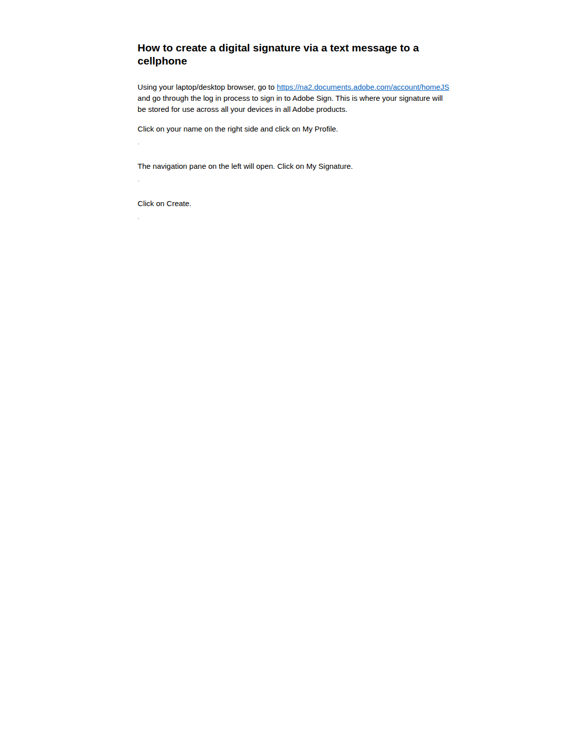How to create a digital signature via a text message to a cellphone
Using your laptop/desktop browser, go to https://na2.documents.adobe.com/account/homeJS and go through the log in process to sign in to Adobe Sign. This is where your signature will be stored for use across all your devices in all Adobe products.
Click on your name on the right side and click on My Profile.
The navigation pane on the left will open. Click on My Signature.
Click on Create.